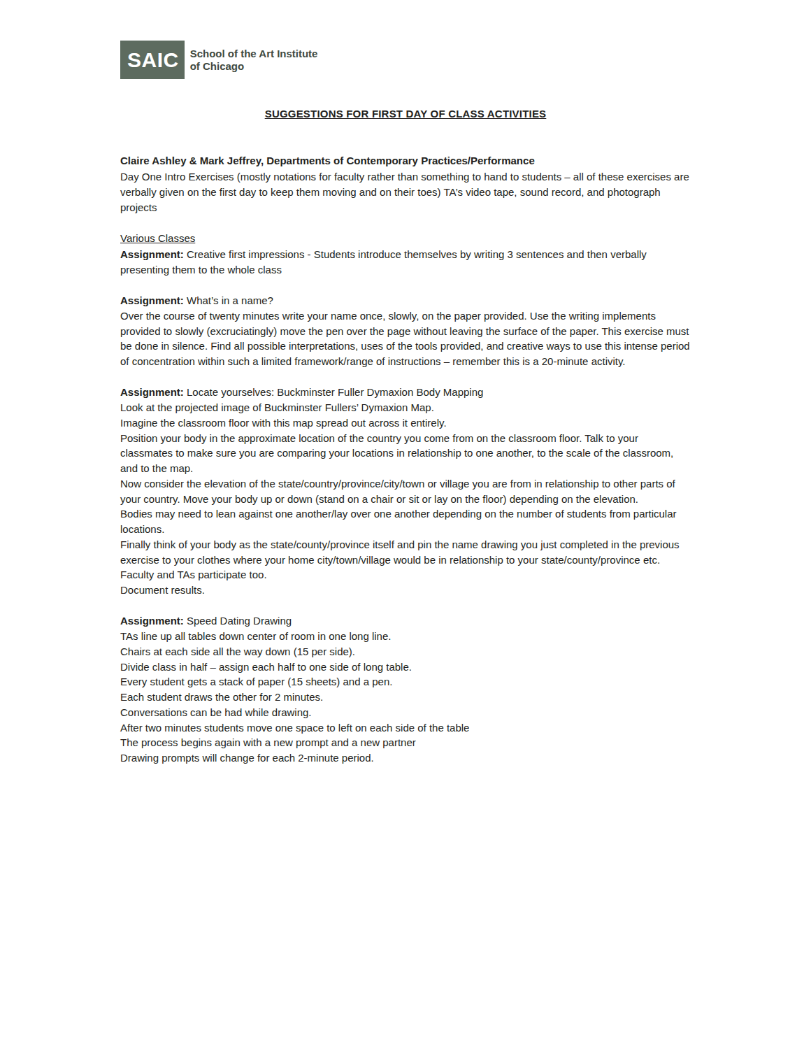SAIC
School of the Art Institute of Chicago
SUGGESTIONS FOR FIRST DAY OF CLASS ACTIVITIES
Claire Ashley & Mark Jeffrey, Departments of Contemporary Practices/Performance
Day One Intro Exercises (mostly notations for faculty rather than something to hand to students – all of these exercises are verbally given on the first day to keep them moving and on their toes) TA’s video tape, sound record, and photograph projects
Various Classes
Assignment: Creative first impressions - Students introduce themselves by writing 3 sentences and then verbally presenting them to the whole class
Assignment: What’s in a name?
Over the course of twenty minutes write your name once, slowly, on the paper provided. Use the writing implements provided to slowly (excruciatingly) move the pen over the page without leaving the surface of the paper. This exercise must be done in silence. Find all possible interpretations, uses of the tools provided, and creative ways to use this intense period of concentration within such a limited framework/range of instructions – remember this is a 20-minute activity.
Assignment: Locate yourselves: Buckminster Fuller Dymaxion Body Mapping
Look at the projected image of Buckminster Fullers’ Dymaxion Map.
Imagine the classroom floor with this map spread out across it entirely.
Position your body in the approximate location of the country you come from on the classroom floor. Talk to your classmates to make sure you are comparing your locations in relationship to one another, to the scale of the classroom, and to the map.
Now consider the elevation of the state/country/province/city/town or village you are from in relationship to other parts of your country. Move your body up or down (stand on a chair or sit or lay on the floor) depending on the elevation.
Bodies may need to lean against one another/lay over one another depending on the number of students from particular locations.
Finally think of your body as the state/county/province itself and pin the name drawing you just completed in the previous exercise to your clothes where your home city/town/village would be in relationship to your state/county/province etc.
Faculty and TAs participate too.
Document results.
Assignment: Speed Dating Drawing
TAs line up all tables down center of room in one long line.
Chairs at each side all the way down (15 per side).
Divide class in half – assign each half to one side of long table.
Every student gets a stack of paper (15 sheets) and a pen.
Each student draws the other for 2 minutes.
Conversations can be had while drawing.
After two minutes students move one space to left on each side of the table
The process begins again with a new prompt and a new partner
Drawing prompts will change for each 2-minute period.